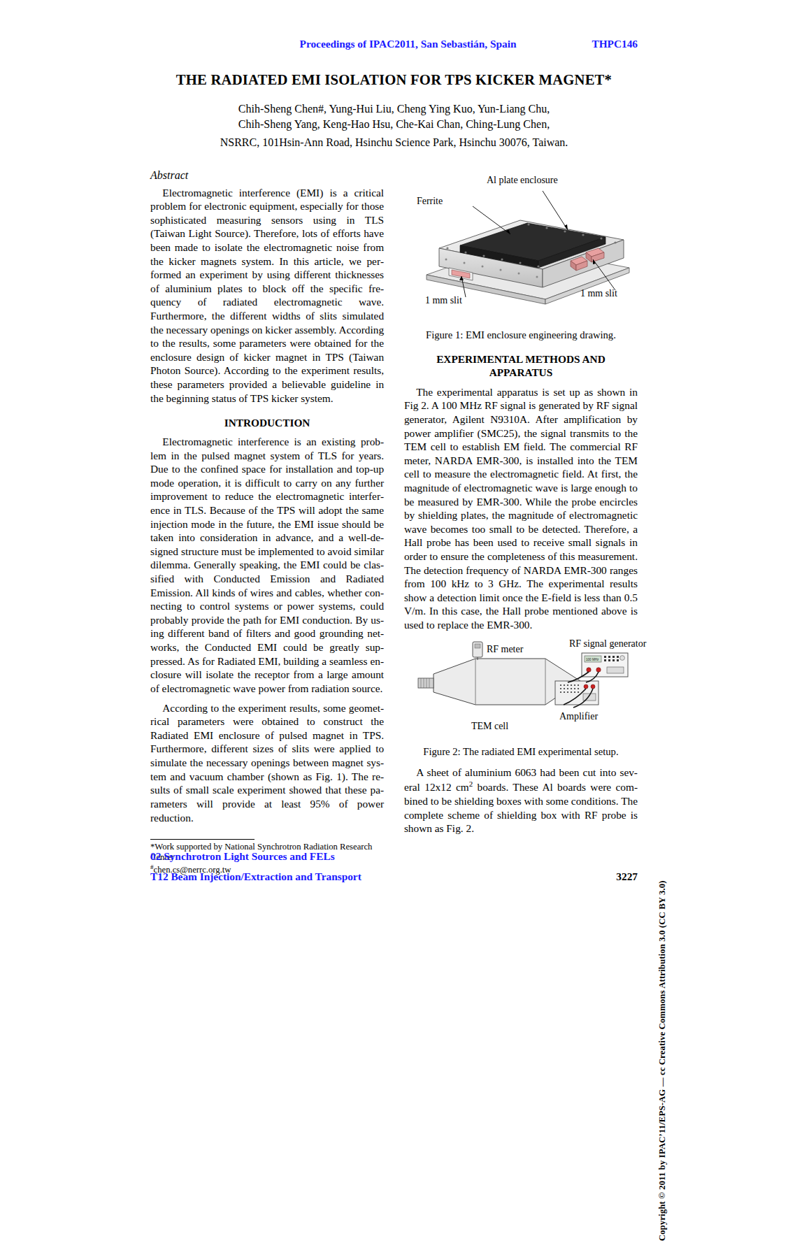Proceedings of IPAC2011, San Sebastián, Spain THPC146
THE RADIATED EMI ISOLATION FOR TPS KICKER MAGNET*
Chih-Sheng Chen#, Yung-Hui Liu, Cheng Ying Kuo, Yun-Liang Chu,
Chih-Sheng Yang, Keng-Hao Hsu, Che-Kai Chan, Ching-Lung Chen,
NSRRC, 101Hsin-Ann Road, Hsinchu Science Park, Hsinchu 30076, Taiwan.
Abstract
Electromagnetic interference (EMI) is a critical problem for electronic equipment, especially for those sophisticated measuring sensors using in TLS (Taiwan Light Source). Therefore, lots of efforts have been made to isolate the electromagnetic noise from the kicker magnets system. In this article, we performed an experiment by using different thicknesses of aluminium plates to block off the specific frequency of radiated electromagnetic wave. Furthermore, the different widths of slits simulated the necessary openings on kicker assembly. According to the results, some parameters were obtained for the enclosure design of kicker magnet in TPS (Taiwan Photon Source). According to the experiment results, these parameters provided a believable guideline in the beginning status of TPS kicker system.
Introduction
Electromagnetic interference is an existing problem in the pulsed magnet system of TLS for years. Due to the confined space for installation and top-up mode operation, it is difficult to carry on any further improvement to reduce the electromagnetic interference in TLS. Because of the TPS will adopt the same injection mode in the future, the EMI issue should be taken into consideration in advance, and a well-designed structure must be implemented to avoid similar dilemma. Generally speaking, the EMI could be classified with Conducted Emission and Radiated Emission. All kinds of wires and cables, whether connecting to control systems or power systems, could probably provide the path for EMI conduction. By using different band of filters and good grounding networks, the Conducted EMI could be greatly suppressed. As for Radiated EMI, building a seamless enclosure will isolate the receptor from a large amount of electromagnetic wave power from radiation source.
According to the experiment results, some geometrical parameters were obtained to construct the Radiated EMI enclosure of pulsed magnet in TPS. Furthermore, different sizes of slits were applied to simulate the necessary openings between magnet system and vacuum chamber (shown as Fig. 1). The results of small scale experiment showed that these parameters will provide at least 95% of power reduction.
*Work supported by National Synchrotron Radiation Research Center
#chen.cs@nerrc.org.tw
Al plate enclosure Ferrite 1 mm slit 1 mm slit
Figure 1: EMI enclosure engineering drawing.
Experimental Methods and Apparatus
The experimental apparatus is set up as shown in Fig 2. A 100 MHz RF signal is generated by RF signal generator, Agilent N9310A. After amplification by power amplifier (SMC25), the signal transmits to the TEM cell to establish EM field. The commercial RF meter, NARDA EMR-300, is installed into the TEM cell to measure the electromagnetic field. At first, the magnitude of electromagnetic wave is large enough to be measured by EMR-300. While the probe encircles by shielding plates, the magnitude of electromagnetic wave becomes too small to be detected. Therefore, a Hall probe has been used to receive small signals in order to ensure the completeness of this measurement. The detection frequency of NARDA EMR-300 ranges from 100 kHz to 3 GHz. The experimental results show a detection limit once the E-field is less than 0.5 V/m. In this case, the Hall probe mentioned above is used to replace the EMR-300.
100 MHz RF meter RF signal generator Amplifier TEM cell
Figure 2: The radiated EMI experimental setup.
A sheet of aluminium 6063 had been cut into several 12x12 cm2 boards. These Al boards were combined to be shielding boxes with some conditions. The complete scheme of shielding box with RF probe is shown as Fig. 2.
02 Synchrotron Light Sources and FELs
T12 Beam Injection/Extraction and Transport 3227
Copyright © 2011 by IPAC’11/EPS-AG — cc Creative Commons Attribution 3.0 (CC BY 3.0)